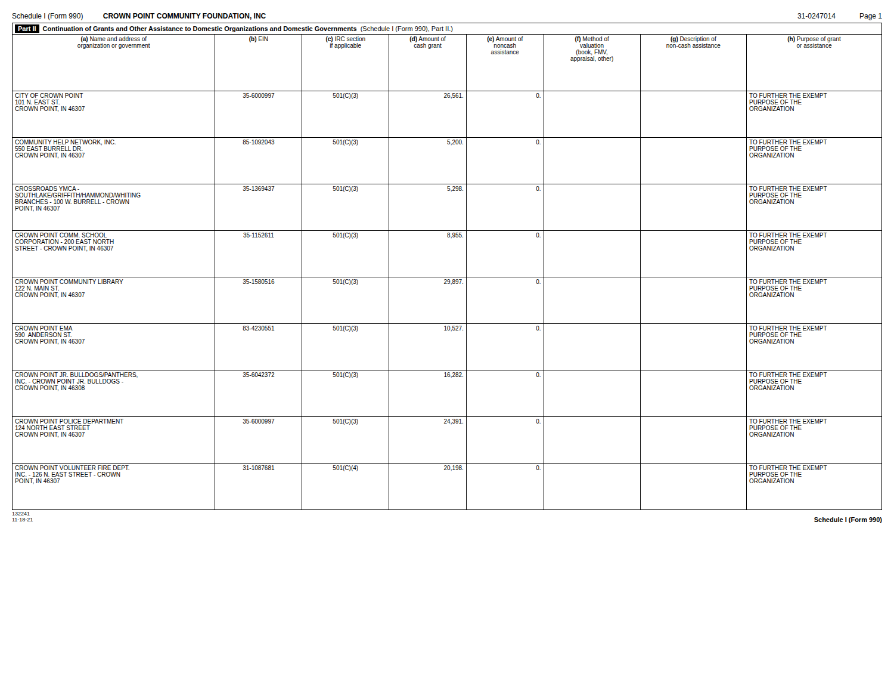Schedule I (Form 990) CROWN POINT COMMUNITY FOUNDATION, INC
31-0247014 Page 1
Part II Continuation of Grants and Other Assistance to Domestic Organizations and Domestic Governments (Schedule I (Form 990), Part II.)
| (a) Name and address of organization or government | (b) EIN | (c) IRC section if applicable | (d) Amount of cash grant | (e) Amount of noncash assistance | (f) Method of valuation (book, FMV, appraisal, other) | (g) Description of non-cash assistance | (h) Purpose of grant or assistance |
| --- | --- | --- | --- | --- | --- | --- | --- |
| CITY OF CROWN POINT 101 N. EAST ST. CROWN POINT, IN 46307 | 35-6000997 | 501(C)(3) | 26,561. | 0. | | | TO FURTHER THE EXEMPT PURPOSE OF THE ORGANIZATION |
| COMMUNITY HELP NETWORK, INC. 550 EAST BURRELL DR. CROWN POINT, IN 46307 | 85-1092043 | 501(C)(3) | 5,200. | 0. | | | TO FURTHER THE EXEMPT PURPOSE OF THE ORGANIZATION |
| CROSSROADS YMCA - SOUTHLAKE/GRIFFITH/HAMMOND/WHITING BRANCHES - 100 W. BURRELL - CROWN POINT, IN 46307 | 35-1369437 | 501(C)(3) | 5,298. | 0. | | | TO FURTHER THE EXEMPT PURPOSE OF THE ORGANIZATION |
| CROWN POINT COMM. SCHOOL CORPORATION - 200 EAST NORTH STREET - CROWN POINT, IN 46307 | 35-1152611 | 501(C)(3) | 8,955. | 0. | | | TO FURTHER THE EXEMPT PURPOSE OF THE ORGANIZATION |
| CROWN POINT COMMUNITY LIBRARY 122 N. MAIN ST. CROWN POINT, IN 46307 | 35-1580516 | 501(C)(3) | 29,897. | 0. | | | TO FURTHER THE EXEMPT PURPOSE OF THE ORGANIZATION |
| CROWN POINT EMA 590 ANDERSON ST. CROWN POINT, IN 46307 | 83-4230551 | 501(C)(3) | 10,527. | 0. | | | TO FURTHER THE EXEMPT PURPOSE OF THE ORGANIZATION |
| CROWN POINT JR. BULLDOGS/PANTHERS, INC. - CROWN POINT JR. BULLDOGS - CROWN POINT, IN 46308 | 35-6042372 | 501(C)(3) | 16,282. | 0. | | | TO FURTHER THE EXEMPT PURPOSE OF THE ORGANIZATION |
| CROWN POINT POLICE DEPARTMENT 124 NORTH EAST STREET CROWN POINT, IN 46307 | 35-6000997 | 501(C)(3) | 24,391. | 0. | | | TO FURTHER THE EXEMPT PURPOSE OF THE ORGANIZATION |
| CROWN POINT VOLUNTEER FIRE DEPT. INC. - 126 N. EAST STREET - CROWN POINT, IN 46307 | 31-1087681 | 501(C)(4) | 20,198. | 0. | | | TO FURTHER THE EXEMPT PURPOSE OF THE ORGANIZATION |
132241
11-18-21
Schedule I (Form 990)